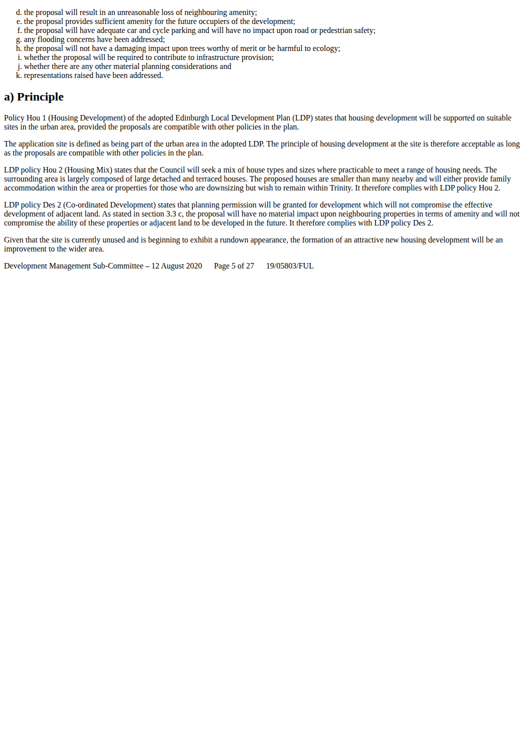the proposal will result in an unreasonable loss of neighbouring amenity;
the proposal provides sufficient amenity for the future occupiers of the development;
the proposal will have adequate car and cycle parking and will have no impact upon road or pedestrian safety;
any flooding concerns have been addressed;
the proposal will not have a damaging impact upon trees worthy of merit or be harmful to ecology;
whether the proposal will be required to contribute to infrastructure provision;
whether there are any other material planning considerations and
representations raised have been addressed.
a) Principle
Policy Hou 1 (Housing Development) of the adopted Edinburgh Local Development Plan (LDP) states that housing development will be supported on suitable sites in the urban area, provided the proposals are compatible with other policies in the plan.
The application site is defined as being part of the urban area in the adopted LDP. The principle of housing development at the site is therefore acceptable as long as the proposals are compatible with other policies in the plan.
LDP policy Hou 2 (Housing Mix) states that the Council will seek a mix of house types and sizes where practicable to meet a range of housing needs. The surrounding area is largely composed of large detached and terraced houses. The proposed houses are smaller than many nearby and will either provide family accommodation within the area or properties for those who are downsizing but wish to remain within Trinity. It therefore complies with LDP policy Hou 2.
LDP policy Des 2 (Co-ordinated Development) states that planning permission will be granted for development which will not compromise the effective development of adjacent land. As stated in section 3.3 c, the proposal will have no material impact upon neighbouring properties in terms of amenity and will not compromise the ability of these properties or adjacent land to be developed in the future. It therefore complies with LDP policy Des 2.
Given that the site is currently unused and is beginning to exhibit a rundown appearance, the formation of an attractive new housing development will be an improvement to the wider area.
Development Management Sub-Committee – 12 August 2020 Page 5 of 27 19/05803/FUL